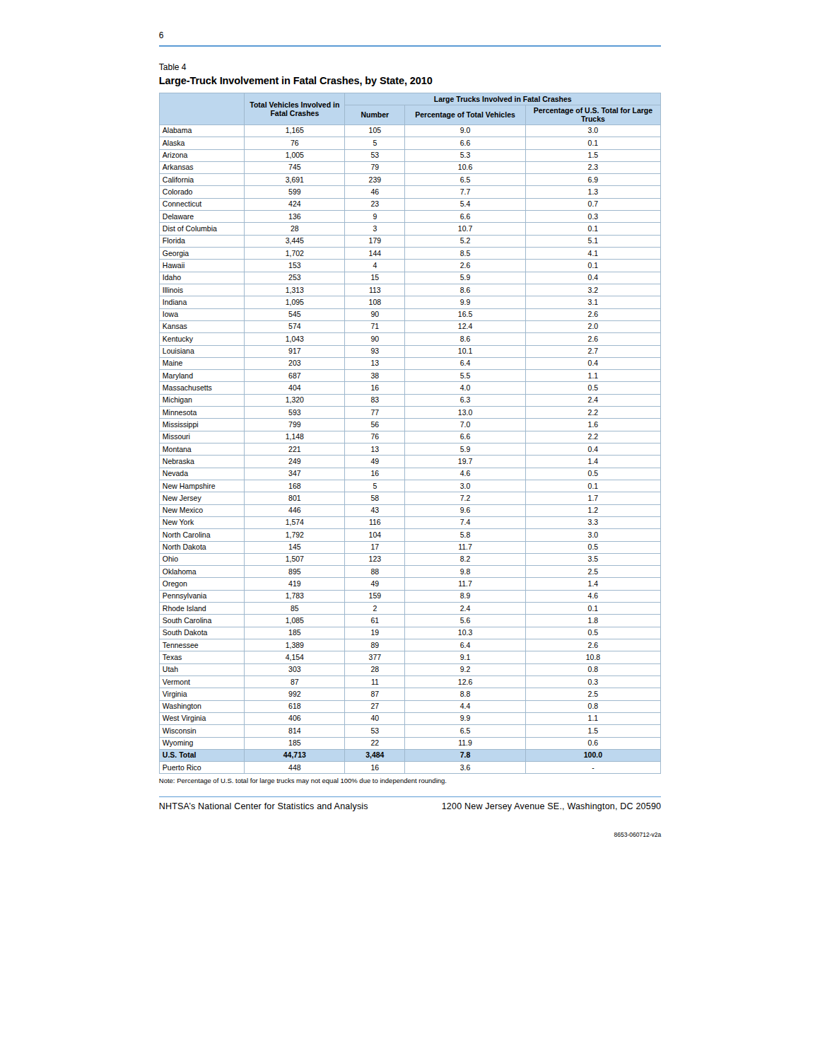6
Table 4
Large-Truck Involvement in Fatal Crashes, by State, 2010
| | Total Vehicles Involved in Fatal Crashes | Large Trucks Involved in Fatal Crashes |
| --- | --- | --- |
| Number | Percentage of Total Vehicles | Percentage of U.S. Total for Large Trucks |
| Alabama | 1,165 | 105 | 9.0 | 3.0 |
| Alaska | 76 | 5 | 6.6 | 0.1 |
| Arizona | 1,005 | 53 | 5.3 | 1.5 |
| Arkansas | 745 | 79 | 10.6 | 2.3 |
| California | 3,691 | 239 | 6.5 | 6.9 |
| Colorado | 599 | 46 | 7.7 | 1.3 |
| Connecticut | 424 | 23 | 5.4 | 0.7 |
| Delaware | 136 | 9 | 6.6 | 0.3 |
| Dist of Columbia | 28 | 3 | 10.7 | 0.1 |
| Florida | 3,445 | 179 | 5.2 | 5.1 |
| Georgia | 1,702 | 144 | 8.5 | 4.1 |
| Hawaii | 153 | 4 | 2.6 | 0.1 |
| Idaho | 253 | 15 | 5.9 | 0.4 |
| Illinois | 1,313 | 113 | 8.6 | 3.2 |
| Indiana | 1,095 | 108 | 9.9 | 3.1 |
| Iowa | 545 | 90 | 16.5 | 2.6 |
| Kansas | 574 | 71 | 12.4 | 2.0 |
| Kentucky | 1,043 | 90 | 8.6 | 2.6 |
| Louisiana | 917 | 93 | 10.1 | 2.7 |
| Maine | 203 | 13 | 6.4 | 0.4 |
| Maryland | 687 | 38 | 5.5 | 1.1 |
| Massachusetts | 404 | 16 | 4.0 | 0.5 |
| Michigan | 1,320 | 83 | 6.3 | 2.4 |
| Minnesota | 593 | 77 | 13.0 | 2.2 |
| Mississippi | 799 | 56 | 7.0 | 1.6 |
| Missouri | 1,148 | 76 | 6.6 | 2.2 |
| Montana | 221 | 13 | 5.9 | 0.4 |
| Nebraska | 249 | 49 | 19.7 | 1.4 |
| Nevada | 347 | 16 | 4.6 | 0.5 |
| New Hampshire | 168 | 5 | 3.0 | 0.1 |
| New Jersey | 801 | 58 | 7.2 | 1.7 |
| New Mexico | 446 | 43 | 9.6 | 1.2 |
| New York | 1,574 | 116 | 7.4 | 3.3 |
| North Carolina | 1,792 | 104 | 5.8 | 3.0 |
| North Dakota | 145 | 17 | 11.7 | 0.5 |
| Ohio | 1,507 | 123 | 8.2 | 3.5 |
| Oklahoma | 895 | 88 | 9.8 | 2.5 |
| Oregon | 419 | 49 | 11.7 | 1.4 |
| Pennsylvania | 1,783 | 159 | 8.9 | 4.6 |
| Rhode Island | 85 | 2 | 2.4 | 0.1 |
| South Carolina | 1,085 | 61 | 5.6 | 1.8 |
| South Dakota | 185 | 19 | 10.3 | 0.5 |
| Tennessee | 1,389 | 89 | 6.4 | 2.6 |
| Texas | 4,154 | 377 | 9.1 | 10.8 |
| Utah | 303 | 28 | 9.2 | 0.8 |
| Vermont | 87 | 11 | 12.6 | 0.3 |
| Virginia | 992 | 87 | 8.8 | 2.5 |
| Washington | 618 | 27 | 4.4 | 0.8 |
| West Virginia | 406 | 40 | 9.9 | 1.1 |
| Wisconsin | 814 | 53 | 6.5 | 1.5 |
| Wyoming | 185 | 22 | 11.9 | 0.6 |
| U.S. Total | 44,713 | 3,484 | 7.8 | 100.0 |
| Puerto Rico | 448 | 16 | 3.6 | - |
Note: Percentage of U.S. total for large trucks may not equal 100% due to independent rounding.
NHTSA’s National Center for Statistics and Analysis
1200 New Jersey Avenue SE., Washington, DC 20590
8653-060712-v2a